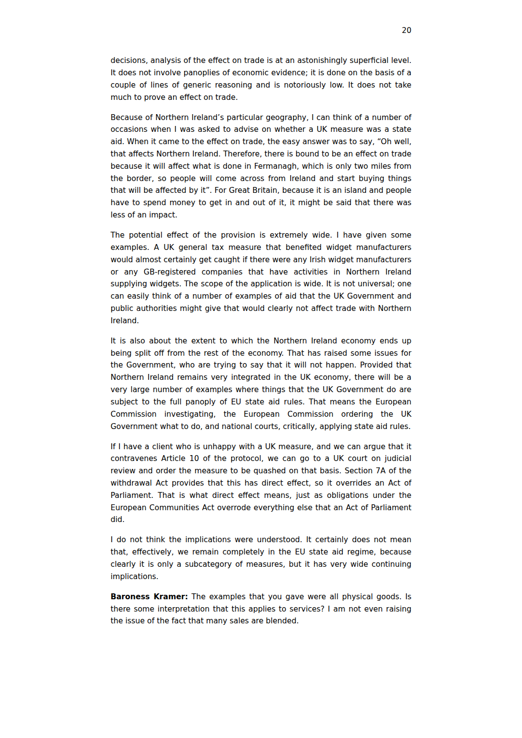20
decisions, analysis of the effect on trade is at an astonishingly superficial level. It does not involve panoplies of economic evidence; it is done on the basis of a couple of lines of generic reasoning and is notoriously low. It does not take much to prove an effect on trade.
Because of Northern Ireland’s particular geography, I can think of a number of occasions when I was asked to advise on whether a UK measure was a state aid. When it came to the effect on trade, the easy answer was to say, “Oh well, that affects Northern Ireland. Therefore, there is bound to be an effect on trade because it will affect what is done in Fermanagh, which is only two miles from the border, so people will come across from Ireland and start buying things that will be affected by it”. For Great Britain, because it is an island and people have to spend money to get in and out of it, it might be said that there was less of an impact.
The potential effect of the provision is extremely wide. I have given some examples. A UK general tax measure that benefited widget manufacturers would almost certainly get caught if there were any Irish widget manufacturers or any GB-registered companies that have activities in Northern Ireland supplying widgets. The scope of the application is wide. It is not universal; one can easily think of a number of examples of aid that the UK Government and public authorities might give that would clearly not affect trade with Northern Ireland.
It is also about the extent to which the Northern Ireland economy ends up being split off from the rest of the economy. That has raised some issues for the Government, who are trying to say that it will not happen. Provided that Northern Ireland remains very integrated in the UK economy, there will be a very large number of examples where things that the UK Government do are subject to the full panoply of EU state aid rules. That means the European Commission investigating, the European Commission ordering the UK Government what to do, and national courts, critically, applying state aid rules.
If I have a client who is unhappy with a UK measure, and we can argue that it contravenes Article 10 of the protocol, we can go to a UK court on judicial review and order the measure to be quashed on that basis. Section 7A of the withdrawal Act provides that this has direct effect, so it overrides an Act of Parliament. That is what direct effect means, just as obligations under the European Communities Act overrode everything else that an Act of Parliament did.
I do not think the implications were understood. It certainly does not mean that, effectively, we remain completely in the EU state aid regime, because clearly it is only a subcategory of measures, but it has very wide continuing implications.
Baroness Kramer: The examples that you gave were all physical goods. Is there some interpretation that this applies to services? I am not even raising the issue of the fact that many sales are blended.